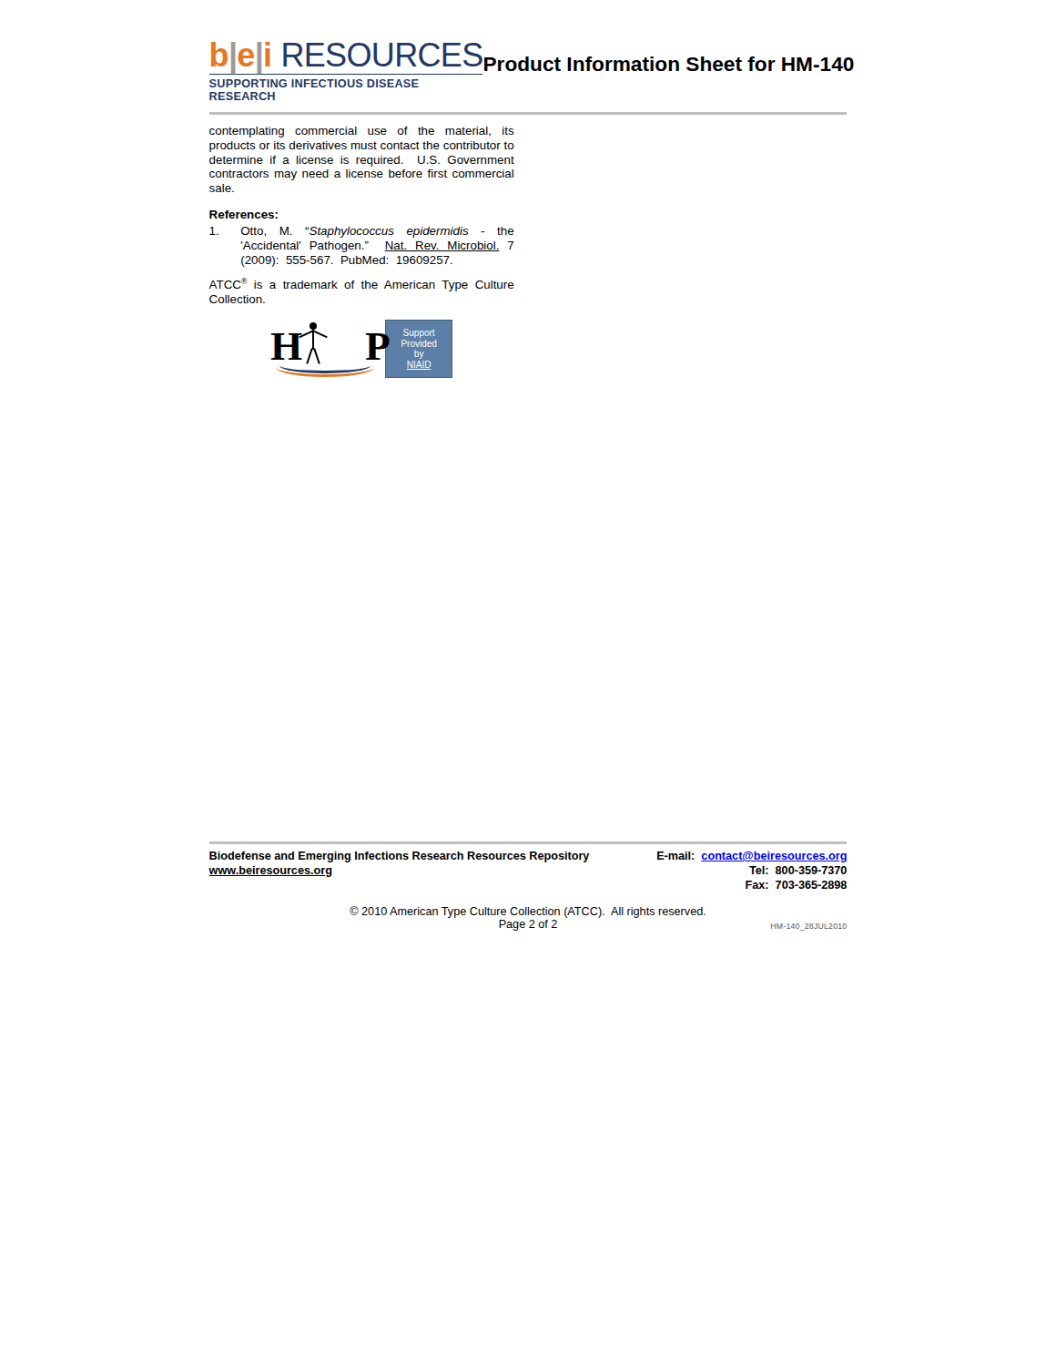b|e|iRESOURCES
SUPPORTING INFECTIOUS DISEASE RESEARCH
Product Information Sheet for HM-140
contemplating commercial use of the material, its products or its derivatives must contact the contributor to determine if a license is required. U.S. Government contractors may need a license before first commercial sale.
References:
1. Otto, M. “Staphylococcus epidermidis - the 'Accidental' Pathogen.” Nat. Rev. Microbiol. 7 (2009): 555-567. PubMed: 19609257.
ATCC® is a trademark of the American Type Culture Collection.
H P
Support Provided by NIAID
Biodefense and Emerging Infections Research Resources Repository
www.beiresources.org
E-mail: contact@beiresources.org
Tel: 800-359-7370
Fax: 703-365-2898
© 2010 American Type Culture Collection (ATCC). All rights reserved.
Page 2 of 2
HM-140_28JUL2010